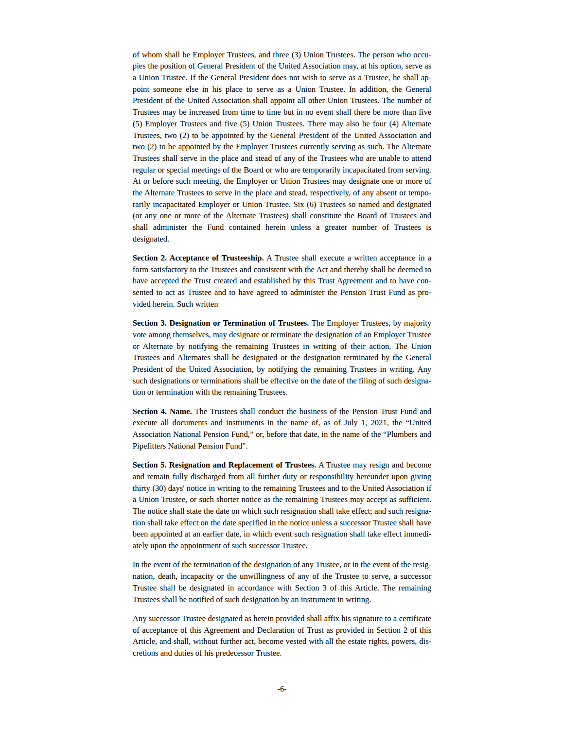of whom shall be Employer Trustees, and three (3) Union Trustees. The person who occupies the position of General President of the United Association may, at his option, serve as a Union Trustee. If the General President does not wish to serve as a Trustee, he shall appoint someone else in his place to serve as a Union Trustee. In addition, the General President of the United Association shall appoint all other Union Trustees. The number of Trustees may be increased from time to time but in no event shall there be more than five (5) Employer Trustees and five (5) Union Trustees. There may also be four (4) Alternate Trustees, two (2) to be appointed by the General President of the United Association and two (2) to be appointed by the Employer Trustees currently serving as such. The Alternate Trustees shall serve in the place and stead of any of the Trustees who are unable to attend regular or special meetings of the Board or who are temporarily incapacitated from serving. At or before such meeting, the Employer or Union Trustees may designate one or more of the Alternate Trustees to serve in the place and stead, respectively, of any absent or temporarily incapacitated Employer or Union Trustee. Six (6) Trustees so named and designated (or any one or more of the Alternate Trustees) shall constitute the Board of Trustees and shall administer the Fund contained herein unless a greater number of Trustees is designated.
Section 2. Acceptance of Trusteeship. A Trustee shall execute a written acceptance in a form satisfactory to the Trustees and consistent with the Act and thereby shall be deemed to have accepted the Trust created and established by this Trust Agreement and to have consented to act as Trustee and to have agreed to administer the Pension Trust Fund as provided herein. Such written
Section 3. Designation or Termination of Trustees. The Employer Trustees, by majority vote among themselves, may designate or terminate the designation of an Employer Trustee or Alternate by notifying the remaining Trustees in writing of their action. The Union Trustees and Alternates shall be designated or the designation terminated by the General President of the United Association, by notifying the remaining Trustees in writing. Any such designations or terminations shall be effective on the date of the filing of such designation or termination with the remaining Trustees.
Section 4. Name. The Trustees shall conduct the business of the Pension Trust Fund and execute all documents and instruments in the name of, as of July 1, 2021, the “United Association National Pension Fund,” or, before that date, in the name of the “Plumbers and Pipefitters National Pension Fund”.
Section 5. Resignation and Replacement of Trustees. A Trustee may resign and become and remain fully discharged from all further duty or responsibility hereunder upon giving thirty (30) days' notice in writing to the remaining Trustees and to the United Association if a Union Trustee, or such shorter notice as the remaining Trustees may accept as sufficient. The notice shall state the date on which such resignation shall take effect; and such resignation shall take effect on the date specified in the notice unless a successor Trustee shall have been appointed at an earlier date, in which event such resignation shall take effect immediately upon the appointment of such successor Trustee.
In the event of the termination of the designation of any Trustee, or in the event of the resignation, death, incapacity or the unwillingness of any of the Trustee to serve, a successor Trustee shall be designated in accordance with Section 3 of this Article. The remaining Trustees shall be notified of such designation by an instrument in writing.
Any successor Trustee designated as herein provided shall affix his signature to a certificate of acceptance of this Agreement and Declaration of Trust as provided in Section 2 of this Article, and shall, without further act, become vested with all the estate rights, powers, discretions and duties of his predecessor Trustee.
-6-